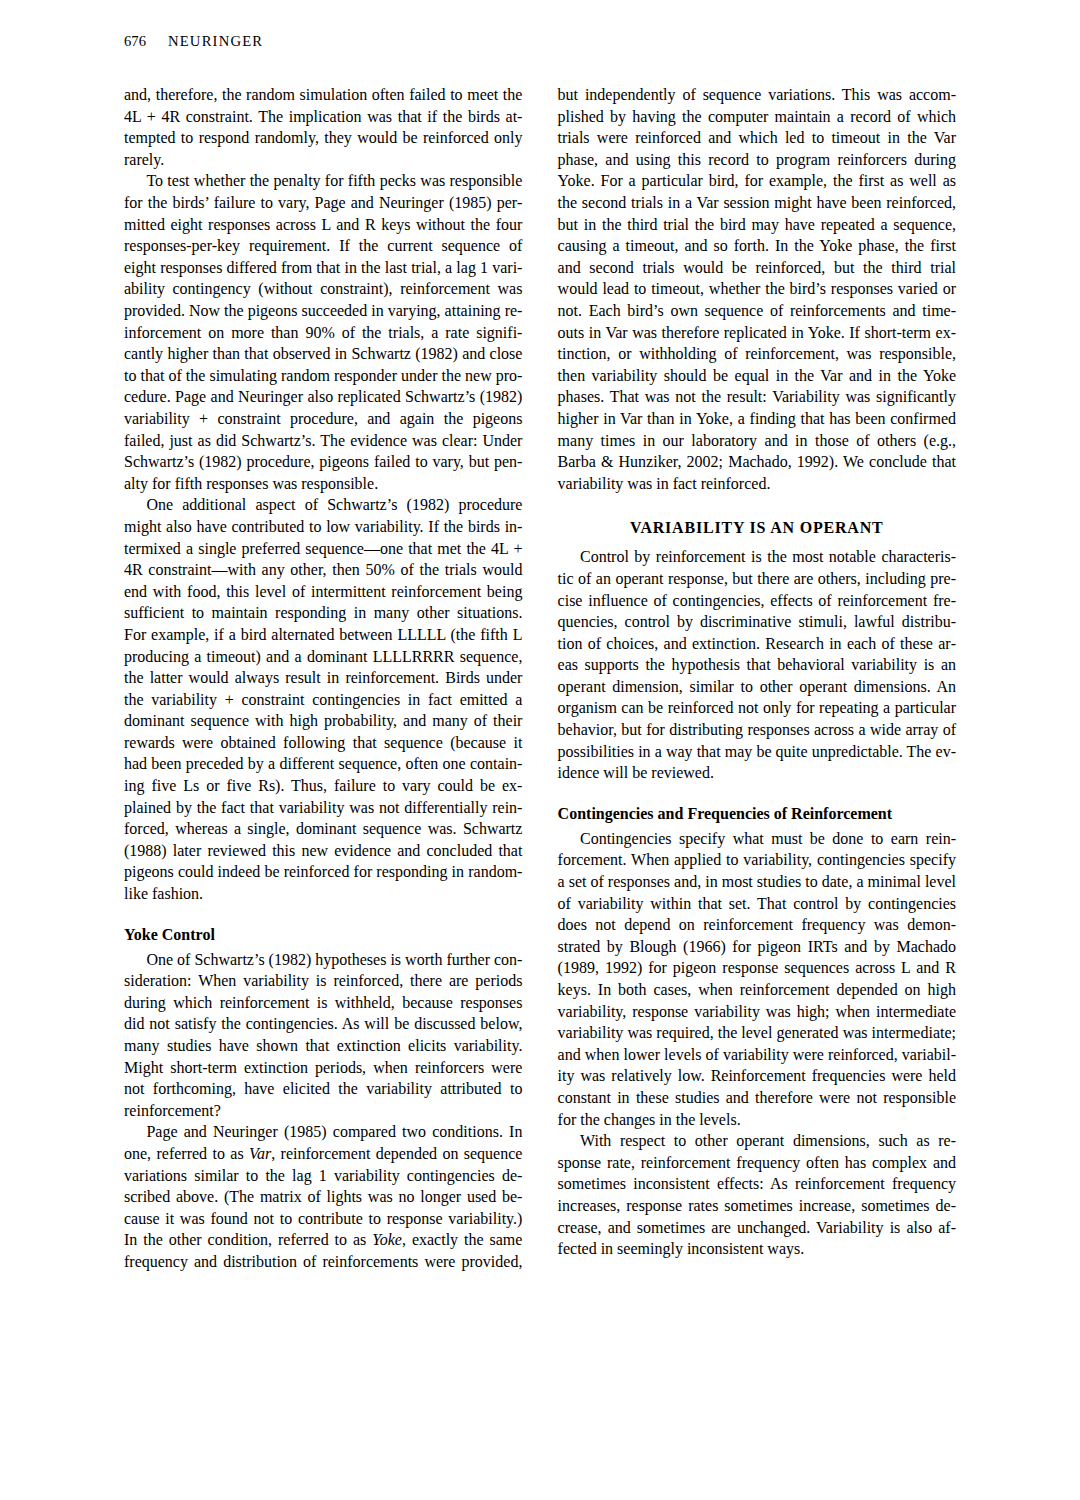676 NEURINGER
and, therefore, the random simulation often failed to meet the 4L + 4R constraint. The implication was that if the birds attempted to respond randomly, they would be reinforced only rarely.
To test whether the penalty for fifth pecks was responsible for the birds’ failure to vary, Page and Neuringer (1985) permitted eight responses across L and R keys without the four responses-per-key requirement. If the current sequence of eight responses differed from that in the last trial, a lag 1 variability contingency (without constraint), reinforcement was provided. Now the pigeons succeeded in varying, attaining reinforcement on more than 90% of the trials, a rate significantly higher than that observed in Schwartz (1982) and close to that of the simulating random responder under the new procedure. Page and Neuringer also replicated Schwartz’s (1982) variability + constraint procedure, and again the pigeons failed, just as did Schwartz’s. The evidence was clear: Under Schwartz’s (1982) procedure, pigeons failed to vary, but penalty for fifth responses was responsible.
One additional aspect of Schwartz’s (1982) procedure might also have contributed to low variability. If the birds intermixed a single preferred sequence—one that met the 4L + 4R constraint—with any other, then 50% of the trials would end with food, this level of intermittent reinforcement being sufficient to maintain responding in many other situations. For example, if a bird alternated between LLLLL (the fifth L producing a timeout) and a dominant LLLLRRRR sequence, the latter would always result in reinforcement. Birds under the variability + constraint contingencies in fact emitted a dominant sequence with high probability, and many of their rewards were obtained following that sequence (because it had been preceded by a different sequence, often one containing five Ls or five Rs). Thus, failure to vary could be explained by the fact that variability was not differentially reinforced, whereas a single, dominant sequence was. Schwartz (1988) later reviewed this new evidence and concluded that pigeons could indeed be reinforced for responding in random-like fashion.
Yoke Control
One of Schwartz’s (1982) hypotheses is worth further consideration: When variability is reinforced, there are periods during which reinforcement is withheld, because responses did not satisfy the contingencies. As will be discussed below, many studies have shown that extinction elicits variability. Might short-term extinction periods, when reinforcers were not forthcoming, have elicited the variability attributed to reinforcement?
Page and Neuringer (1985) compared two conditions. In one, referred to as Var, reinforcement depended on sequence variations similar to the lag 1 variability contingencies described above. (The matrix of lights was no longer used because it was found not to contribute to response variability.) In the other condition, referred to as Yoke, exactly the same frequency and distribution of reinforcements were provided, but independently of sequence variations. This was accomplished by having the computer maintain a record of which trials were reinforced and which led to timeout in the Var phase, and using this record to program reinforcers during Yoke. For a particular bird, for example, the first as well as the second trials in a Var session might have been reinforced, but in the third trial the bird may have repeated a sequence, causing a timeout, and so forth. In the Yoke phase, the first and second trials would be reinforced, but the third trial would lead to timeout, whether the bird’s responses varied or not. Each bird’s own sequence of reinforcements and timeouts in Var was therefore replicated in Yoke. If short-term extinction, or withholding of reinforcement, was responsible, then variability should be equal in the Var and in the Yoke phases. That was not the result: Variability was significantly higher in Var than in Yoke, a finding that has been confirmed many times in our laboratory and in those of others (e.g., Barba & Hunziker, 2002; Machado, 1992). We conclude that variability was in fact reinforced.
VARIABILITY IS AN OPERANT
Control by reinforcement is the most notable characteristic of an operant response, but there are others, including precise influence of contingencies, effects of reinforcement frequencies, control by discriminative stimuli, lawful distribution of choices, and extinction. Research in each of these areas supports the hypothesis that behavioral variability is an operant dimension, similar to other operant dimensions. An organism can be reinforced not only for repeating a particular behavior, but for distributing responses across a wide array of possibilities in a way that may be quite unpredictable. The evidence will be reviewed.
Contingencies and Frequencies of Reinforcement
Contingencies specify what must be done to earn reinforcement. When applied to variability, contingencies specify a set of responses and, in most studies to date, a minimal level of variability within that set. That control by contingencies does not depend on reinforcement frequency was demonstrated by Blough (1966) for pigeon IRTs and by Machado (1989, 1992) for pigeon response sequences across L and R keys. In both cases, when reinforcement depended on high variability, response variability was high; when intermediate variability was required, the level generated was intermediate; and when lower levels of variability were reinforced, variability was relatively low. Reinforcement frequencies were held constant in these studies and therefore were not responsible for the changes in the levels.
With respect to other operant dimensions, such as response rate, reinforcement frequency often has complex and sometimes inconsistent effects: As reinforcement frequency increases, response rates sometimes increase, sometimes decrease, and sometimes are unchanged. Variability is also affected in seemingly inconsistent ways.